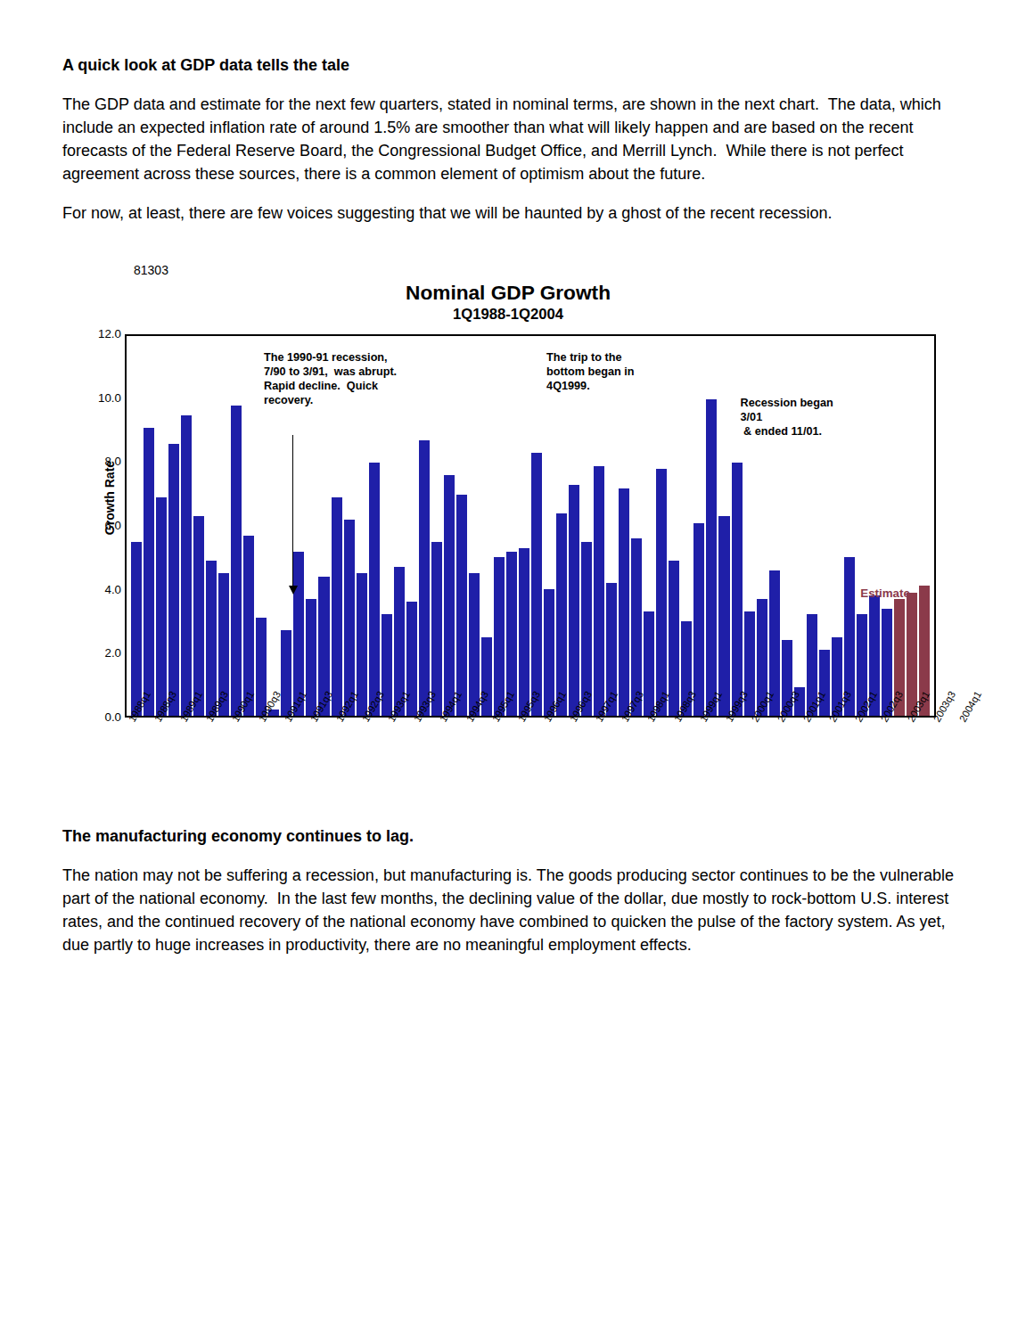A quick look at GDP data tells the tale
The GDP data and estimate for the next few quarters, stated in nominal terms, are shown in the next chart. The data, which include an expected inflation rate of around 1.5% are smoother than what will likely happen and are based on the recent forecasts of the Federal Reserve Board, the Congressional Budget Office, and Merrill Lynch. While there is not perfect agreement across these sources, there is a common element of optimism about the future.
For now, at least, there are few voices suggesting that we will be haunted by a ghost of the recent recession.
81303
Nominal GDP Growth
1Q1988-1Q2004
Growth Rate
12.0 10.0 8.0 6.0 4.0 2.0 0.0
The 1990-91 recession, 7/90 to 3/91, was abrupt. Rapid decline. Quick recovery.
The trip to the bottom began in 4Q1999.
Recession began 3/01
& ended 11/01.
Estimate
1988q1 1988q3 1989q1 1989q3 1990q1 1990q3 1991q1 1991q3 1992q1 1992q3 1993q1 1993q3 1994q1 1994q3 1995q1 1995q3 1996q1 1996q3 1997q1 1997q3 1998q1 1998q3 1999q1 1999q3 2000q1 2000q3 2001q1 2001q3 2002q1 2002q3 2003q1 2003q3 2004q1
The manufacturing economy continues to lag.
The nation may not be suffering a recession, but manufacturing is. The goods producing sector continues to be the vulnerable part of the national economy. In the last few months, the declining value of the dollar, due mostly to rock-bottom U.S. interest rates, and the continued recovery of the national economy have combined to quicken the pulse of the factory system. As yet, due partly to huge increases in productivity, there are no meaningful employment effects.